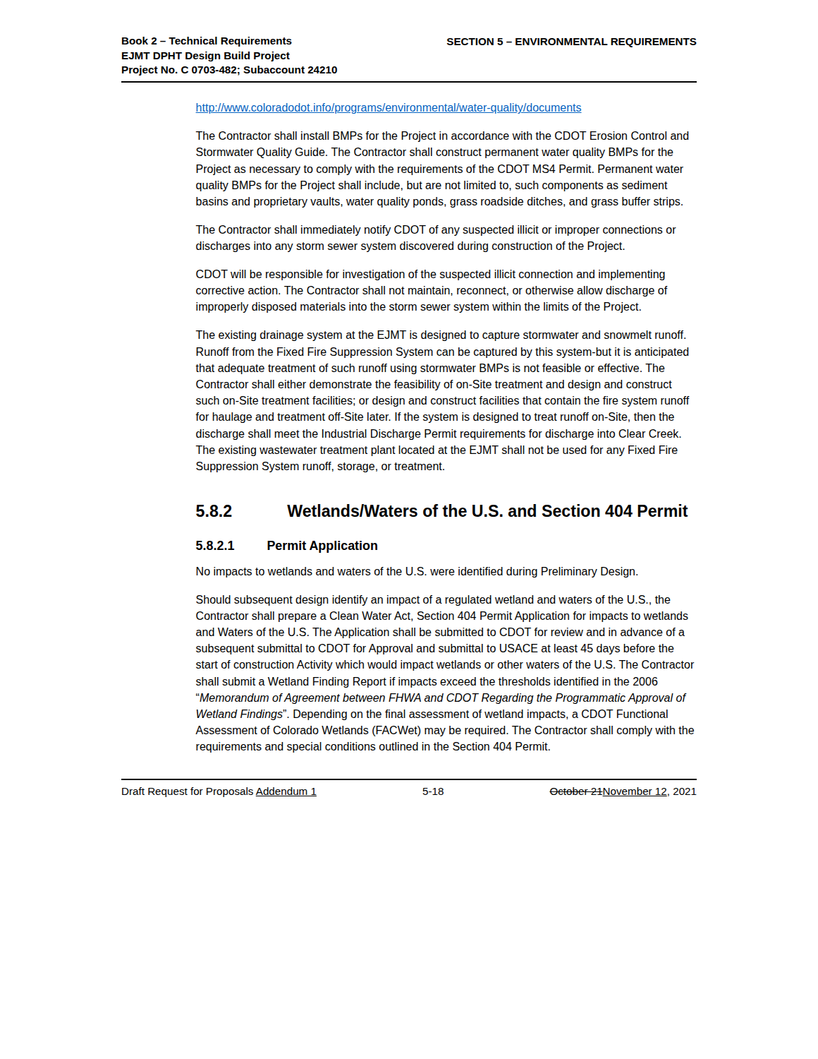Book 2 – Technical Requirements
EJMT DPHT Design Build Project
Project No. C 0703-482; Subaccount 24210
SECTION 5 – ENVIRONMENTAL REQUIREMENTS
http://www.coloradodot.info/programs/environmental/water-quality/documents
The Contractor shall install BMPs for the Project in accordance with the CDOT Erosion Control and Stormwater Quality Guide. The Contractor shall construct permanent water quality BMPs for the Project as necessary to comply with the requirements of the CDOT MS4 Permit. Permanent water quality BMPs for the Project shall include, but are not limited to, such components as sediment basins and proprietary vaults, water quality ponds, grass roadside ditches, and grass buffer strips.
The Contractor shall immediately notify CDOT of any suspected illicit or improper connections or discharges into any storm sewer system discovered during construction of the Project.
CDOT will be responsible for investigation of the suspected illicit connection and implementing corrective action. The Contractor shall not maintain, reconnect, or otherwise allow discharge of improperly disposed materials into the storm sewer system within the limits of the Project.
The existing drainage system at the EJMT is designed to capture stormwater and snowmelt runoff. Runoff from the Fixed Fire Suppression System can be captured by this system-but it is anticipated that adequate treatment of such runoff using stormwater BMPs is not feasible or effective. The Contractor shall either demonstrate the feasibility of on-Site treatment and design and construct such on-Site treatment facilities; or design and construct facilities that contain the fire system runoff for haulage and treatment off-Site later. If the system is designed to treat runoff on-Site, then the discharge shall meet the Industrial Discharge Permit requirements for discharge into Clear Creek. The existing wastewater treatment plant located at the EJMT shall not be used for any Fixed Fire Suppression System runoff, storage, or treatment.
5.8.2 Wetlands/Waters of the U.S. and Section 404 Permit
5.8.2.1 Permit Application
No impacts to wetlands and waters of the U.S. were identified during Preliminary Design.
Should subsequent design identify an impact of a regulated wetland and waters of the U.S., the Contractor shall prepare a Clean Water Act, Section 404 Permit Application for impacts to wetlands and Waters of the U.S. The Application shall be submitted to CDOT for review and in advance of a subsequent submittal to CDOT for Approval and submittal to USACE at least 45 days before the start of construction Activity which would impact wetlands or other waters of the U.S. The Contractor shall submit a Wetland Finding Report if impacts exceed the thresholds identified in the 2006 “Memorandum of Agreement between FHWA and CDOT Regarding the Programmatic Approval of Wetland Findings”. Depending on the final assessment of wetland impacts, a CDOT Functional Assessment of Colorado Wetlands (FACWet) may be required. The Contractor shall comply with the requirements and special conditions outlined in the Section 404 Permit.
Draft Request for Proposals Addendum 1
5-18
October 21 November 12, 2021